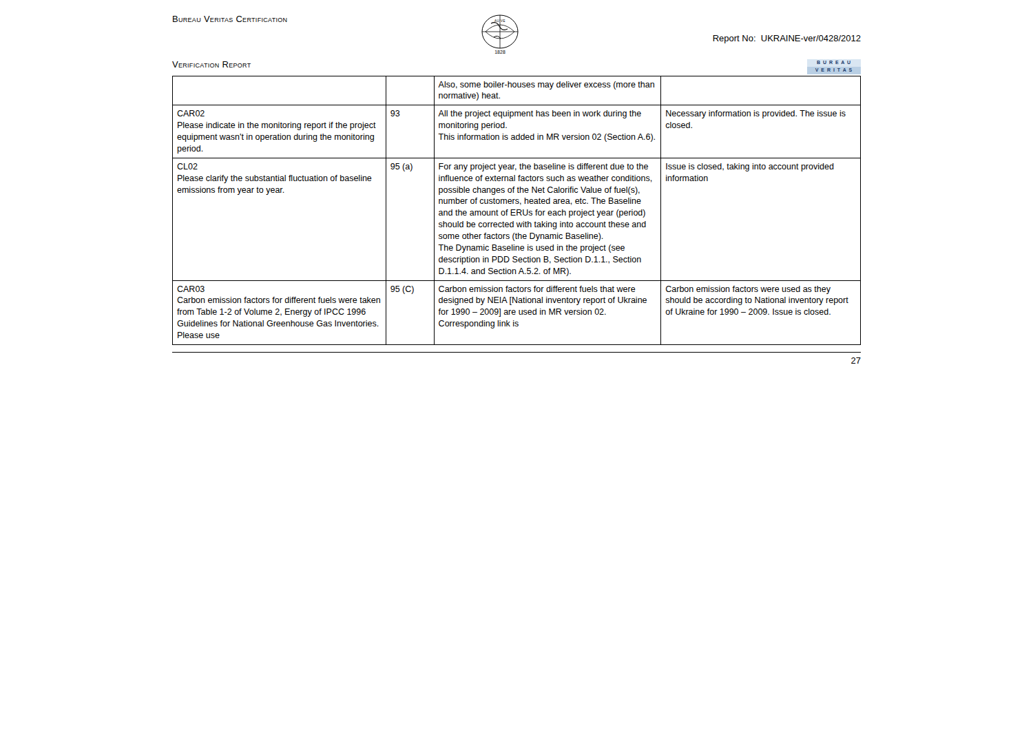Bureau Veritas Certification
1828 AU VE
Report No: UKRAINE-ver/0428/2012
Verification Report
B U R E A U
V E R I T A S
| | | Also, some boiler-houses may deliver excess (more than normative) heat. | |
| CAR02 Please indicate in the monitoring report if the project equipment wasn't in operation during the monitoring period. | 93 | All the project equipment has been in work during the monitoring period. This information is added in MR version 02 (Section A.6). | Necessary information is provided. The issue is closed. |
| CL02 Please clarify the substantial fluctuation of baseline emissions from year to year. | 95 (a) | For any project year, the baseline is different due to the influence of external factors such as weather conditions, possible changes of the Net Calorific Value of fuel(s), number of customers, heated area, etc. The Baseline and the amount of ERUs for each project year (period) should be corrected with taking into account these and some other factors (the Dynamic Baseline). The Dynamic Baseline is used in the project (see description in PDD Section B, Section D.1.1., Section D.1.1.4. and Section A.5.2. of MR). | Issue is closed, taking into account provided information |
| CAR03 Carbon emission factors for different fuels were taken from Table 1-2 of Volume 2, Energy of IPCC 1996 Guidelines for National Greenhouse Gas Inventories. Please use | 95 (C) | Carbon emission factors for different fuels that were designed by NEIA [National inventory report of Ukraine for 1990 – 2009] are used in MR version 02. Corresponding link is | Carbon emission factors were used as they should be according to National inventory report of Ukraine for 1990 – 2009. Issue is closed. |
27